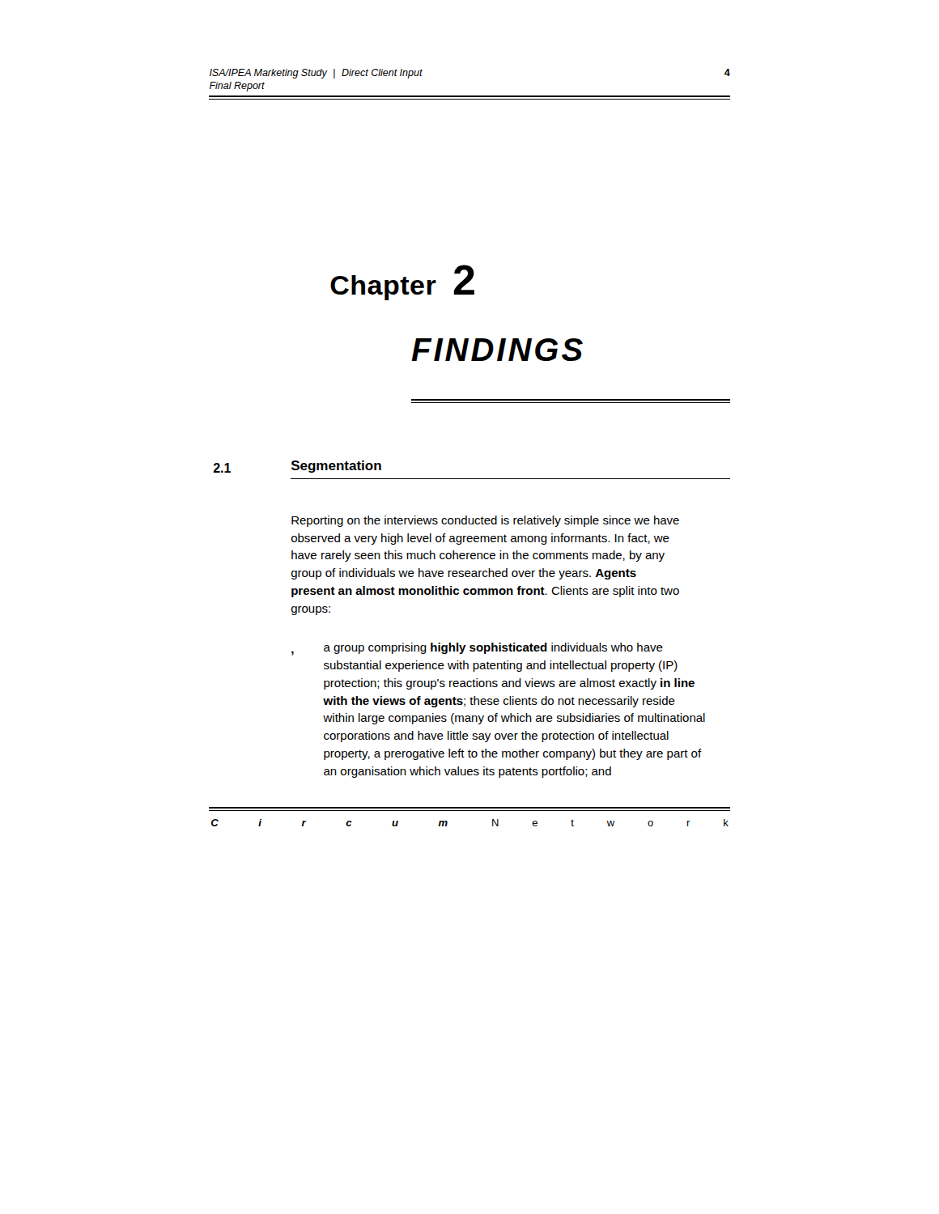ISA/IPEA Marketing Study | Direct Client Input
Final Report
4
Chapter 2
FINDINGS
2.1
Segmentation
Reporting on the interviews conducted is relatively simple since we have observed a very high level of agreement among informants. In fact, we have rarely seen this much coherence in the comments made, by any group of individuals we have researched over the years. Agents present an almost monolithic common front. Clients are split into two groups:
,
a group comprising highly sophisticated individuals who have substantial experience with patenting and intellectual property (IP) protection; this group's reactions and views are almost exactly in line with the views of agents; these clients do not necessarily reside within large companies (many of which are subsidiaries of multinational corporations and have little say over the protection of intellectual property, a prerogative left to the mother company) but they are part of an organisation which values its patents portfolio; and
Circum
Network